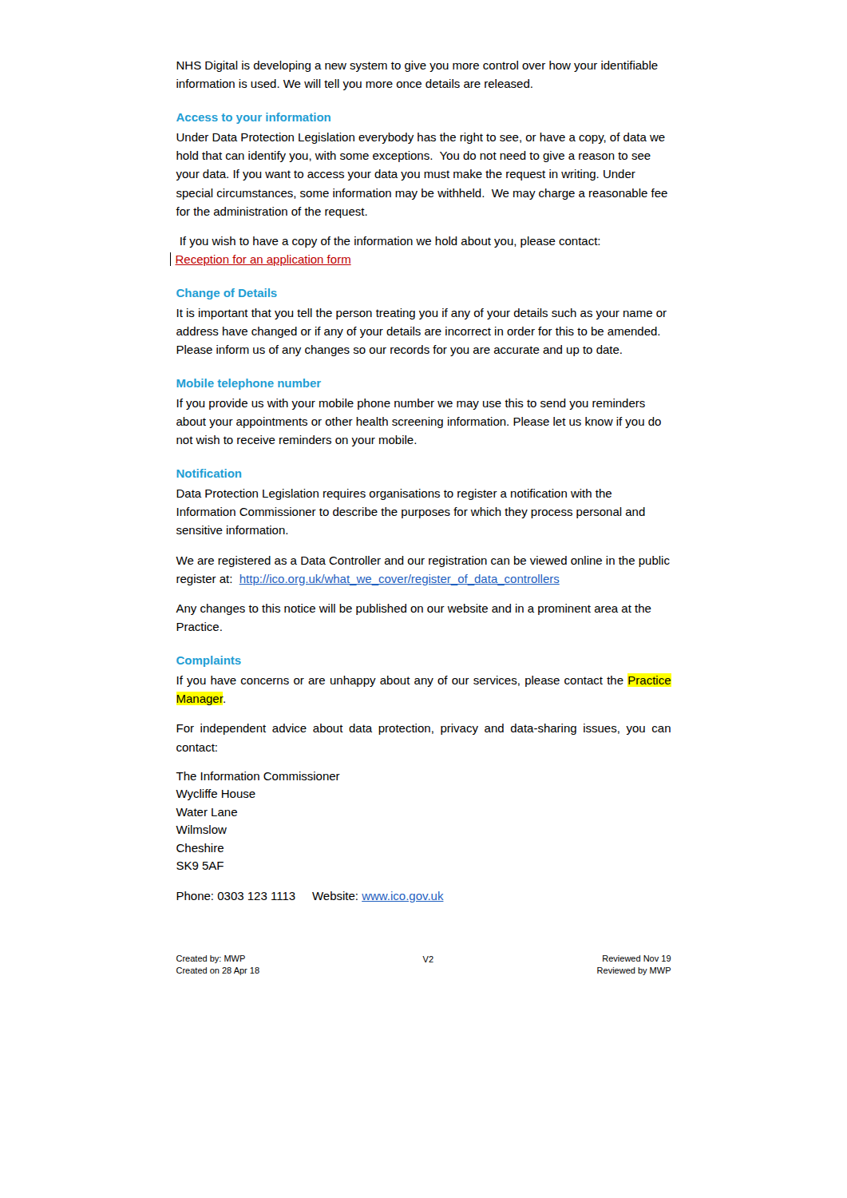NHS Digital is developing a new system to give you more control over how your identifiable information is used. We will tell you more once details are released.
Access to your information
Under Data Protection Legislation everybody has the right to see, or have a copy, of data we hold that can identify you, with some exceptions. You do not need to give a reason to see your data. If you want to access your data you must make the request in writing. Under special circumstances, some information may be withheld. We may charge a reasonable fee for the administration of the request.
If you wish to have a copy of the information we hold about you, please contact:
Reception for an application form
Change of Details
It is important that you tell the person treating you if any of your details such as your name or address have changed or if any of your details are incorrect in order for this to be amended. Please inform us of any changes so our records for you are accurate and up to date.
Mobile telephone number
If you provide us with your mobile phone number we may use this to send you reminders about your appointments or other health screening information. Please let us know if you do not wish to receive reminders on your mobile.
Notification
Data Protection Legislation requires organisations to register a notification with the Information Commissioner to describe the purposes for which they process personal and sensitive information.
We are registered as a Data Controller and our registration can be viewed online in the public register at: http://ico.org.uk/what_we_cover/register_of_data_controllers
Any changes to this notice will be published on our website and in a prominent area at the Practice.
Complaints
If you have concerns or are unhappy about any of our services, please contact the Practice Manager.
For independent advice about data protection, privacy and data-sharing issues, you can contact:
The Information Commissioner
Wycliffe House
Water Lane
Wilmslow
Cheshire
SK9 5AF
Phone: 0303 123 1113 Website: www.ico.gov.uk
Created by: MWP
Created on 28 Apr 18
V2
Reviewed Nov 19
Reviewed by MWP